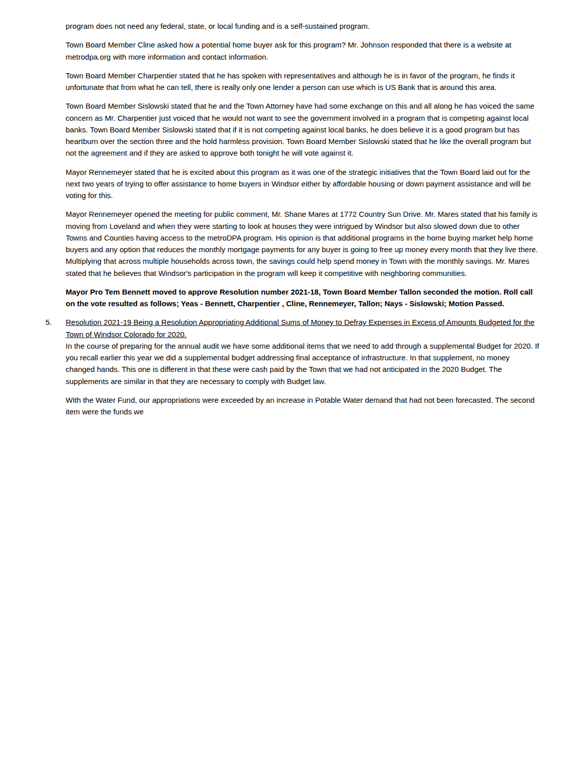program does not need any federal, state, or local funding and is a self-sustained program.
Town Board Member Cline asked how a potential home buyer ask for this program? Mr. Johnson responded that there is a website at metrodpa.org with more information and contact information.
Town Board Member Charpentier stated that he has spoken with representatives and although he is in favor of the program, he finds it unfortunate that from what he can tell, there is really only one lender a person can use which is US Bank that is around this area.
Town Board Member Sislowski stated that he and the Town Attorney have had some exchange on this and all along he has voiced the same concern as Mr. Charpentier just voiced that he would not want to see the government involved in a program that is competing against local banks. Town Board Member Sislowski stated that if it is not competing against local banks, he does believe it is a good program but has heartburn over the section three and the hold harmless provision. Town Board Member Sislowski stated that he like the overall program but not the agreement and if they are asked to approve both tonight he will vote against it.
Mayor Rennemeyer stated that he is excited about this program as it was one of the strategic initiatives that the Town Board laid out for the next two years of trying to offer assistance to home buyers in Windsor either by affordable housing or down payment assistance and will be voting for this.
Mayor Rennemeyer opened the meeting for public comment, Mr. Shane Mares at 1772 Country Sun Drive. Mr. Mares stated that his family is moving from Loveland and when they were starting to look at houses they were intrigued by Windsor but also slowed down due to other Towns and Counties having access to the metroDPA program. His opinion is that additional programs in the home buying market help home buyers and any option that reduces the monthly mortgage payments for any buyer is going to free up money every month that they live there. Multiplying that across multiple households across town, the savings could help spend money in Town with the monthly savings. Mr. Mares stated that he believes that Windsor's participation in the program will keep it competitive with neighboring communities.
Mayor Pro Tem Bennett moved to approve Resolution number 2021-18, Town Board Member Tallon seconded the motion. Roll call on the vote resulted as follows; Yeas - Bennett, Charpentier , Cline, Rennemeyer, Tallon; Nays - Sislowski; Motion Passed.
5.
Resolution 2021-19 Being a Resolution Appropriating Additional Sums of Money to Defray Expenses in Excess of Amounts Budgeted for the Town of Windsor Colorado for 2020.
In the course of preparing for the annual audit we have some additional items that we need to add through a supplemental Budget for 2020. If you recall earlier this year we did a supplemental budget addressing final acceptance of infrastructure. In that supplement, no money changed hands. This one is different in that these were cash paid by the Town that we had not anticipated in the 2020 Budget. The supplements are similar in that they are necessary to comply with Budget law.
With the Water Fund, our appropriations were exceeded by an increase in Potable Water demand that had not been forecasted. The second item were the funds we